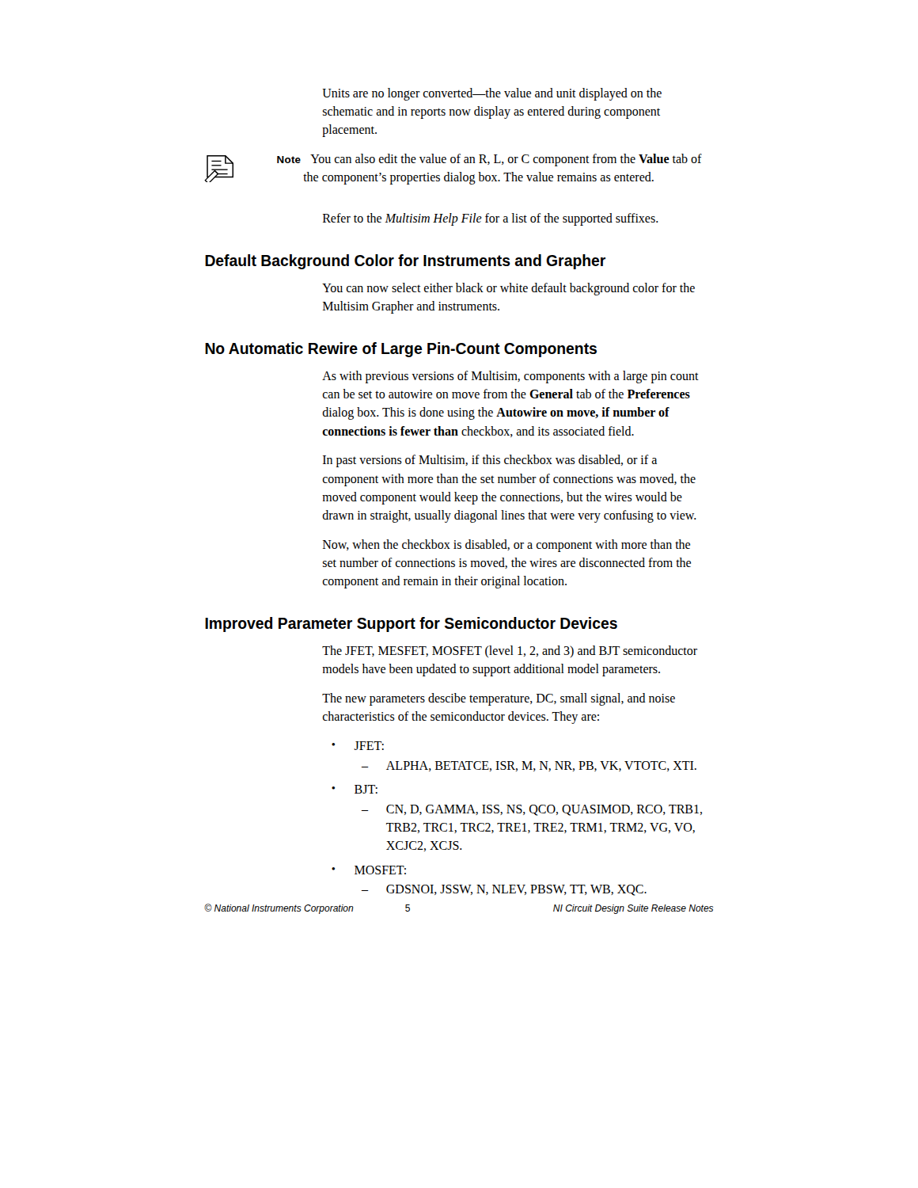Units are no longer converted—the value and unit displayed on the schematic and in reports now display as entered during component placement.
Note You can also edit the value of an R, L, or C component from the Value tab of the component’s properties dialog box. The value remains as entered.
Refer to the Multisim Help File for a list of the supported suffixes.
Default Background Color for Instruments and Grapher
You can now select either black or white default background color for the Multisim Grapher and instruments.
No Automatic Rewire of Large Pin-Count Components
As with previous versions of Multisim, components with a large pin count can be set to autowire on move from the General tab of the Preferences dialog box. This is done using the Autowire on move, if number of connections is fewer than checkbox, and its associated field.
In past versions of Multisim, if this checkbox was disabled, or if a component with more than the set number of connections was moved, the moved component would keep the connections, but the wires would be drawn in straight, usually diagonal lines that were very confusing to view.
Now, when the checkbox is disabled, or a component with more than the set number of connections is moved, the wires are disconnected from the component and remain in their original location.
Improved Parameter Support for Semiconductor Devices
The JFET, MESFET, MOSFET (level 1, 2, and 3) and BJT semiconductor models have been updated to support additional model parameters.
The new parameters descibe temperature, DC, small signal, and noise characteristics of the semiconductor devices. They are:
JFET:
ALPHA, BETATCE, ISR, M, N, NR, PB, VK, VTOTC, XTI.
BJT:
CN, D, GAMMA, ISS, NS, QCO, QUASIMOD, RCO, TRB1, TRB2, TRC1, TRC2, TRE1, TRE2, TRM1, TRM2, VG, VO, XCJC2, XCJS.
MOSFET:
GDSNOI, JSSW, N, NLEV, PBSW, TT, WB, XQC.
© National Instruments Corporation
5
NI Circuit Design Suite Release Notes